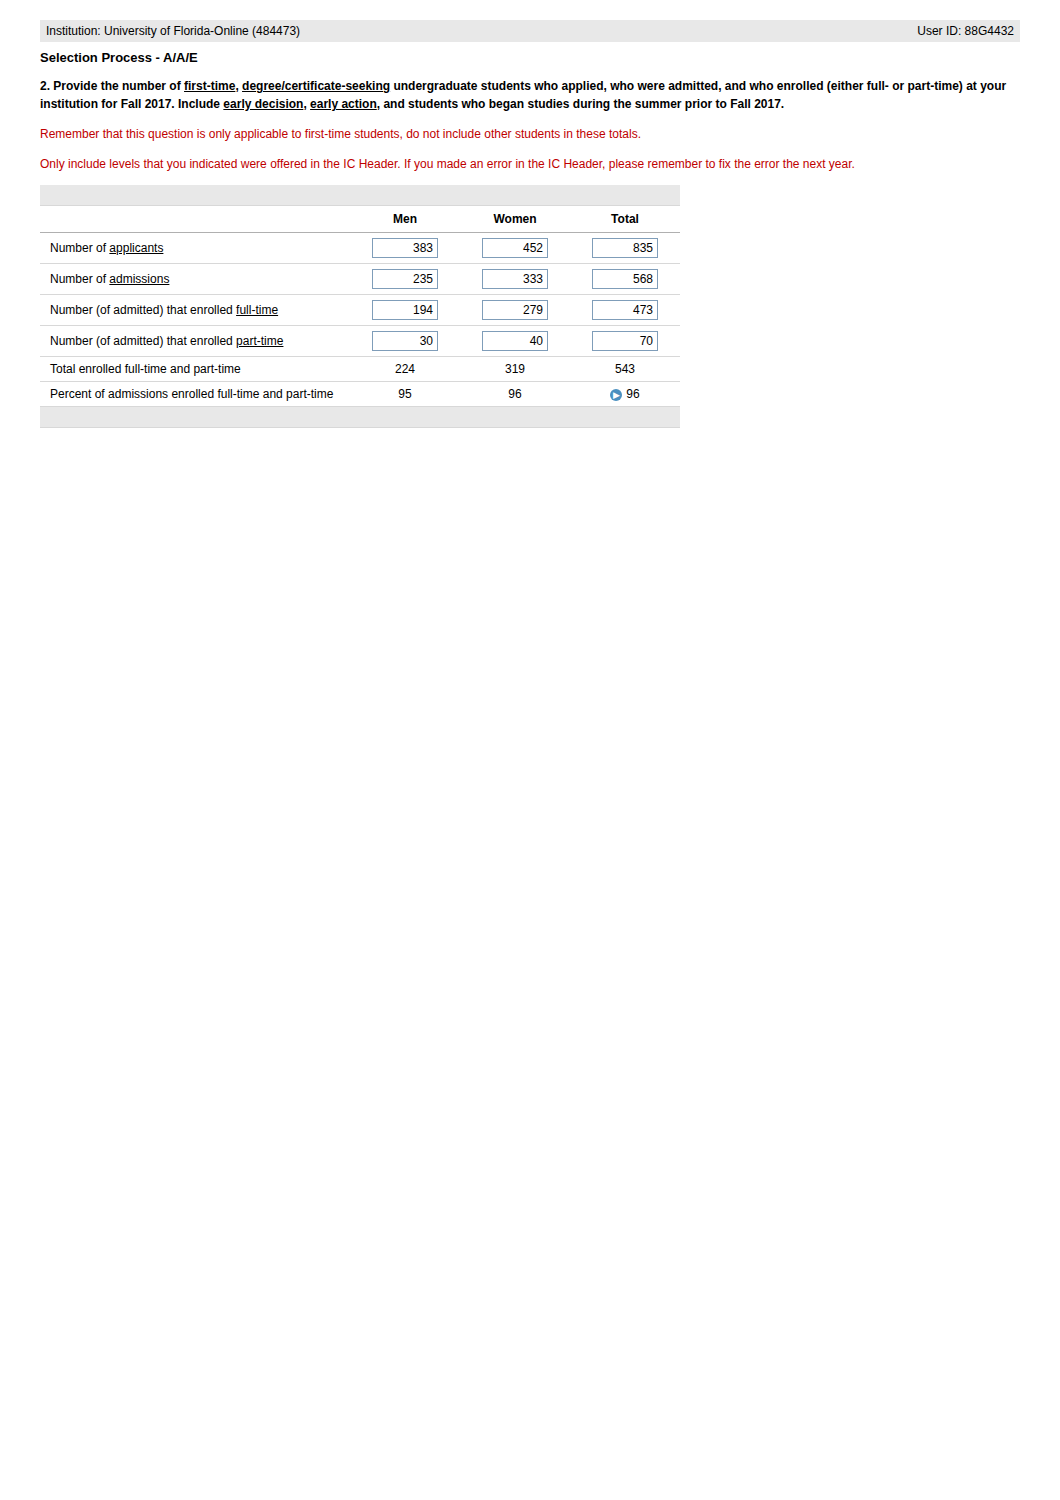Institution: University of Florida-Online (484473) User ID: 88G4432
Selection Process - A/A/E
2. Provide the number of first-time, degree/certificate-seeking undergraduate students who applied, who were admitted, and who enrolled (either full- or part-time) at your institution for Fall 2017. Include early decision, early action, and students who began studies during the summer prior to Fall 2017.
Remember that this question is only applicable to first-time students, do not include other students in these totals.
Only include levels that you indicated were offered in the IC Header. If you made an error in the IC Header, please remember to fix the error the next year.
| | Men | Women | Total |
| --- | --- | --- | --- |
| Number of applicants | 383 | 452 | 835 |
| Number of admissions | 235 | 333 | 568 |
| Number (of admitted) that enrolled full-time | 194 | 279 | 473 |
| Number (of admitted) that enrolled part-time | 30 | 40 | 70 |
| Total enrolled full-time and part-time | 224 | 319 | 543 |
| Percent of admissions enrolled full-time and part-time | 95 | 96 | ▶ 96 |